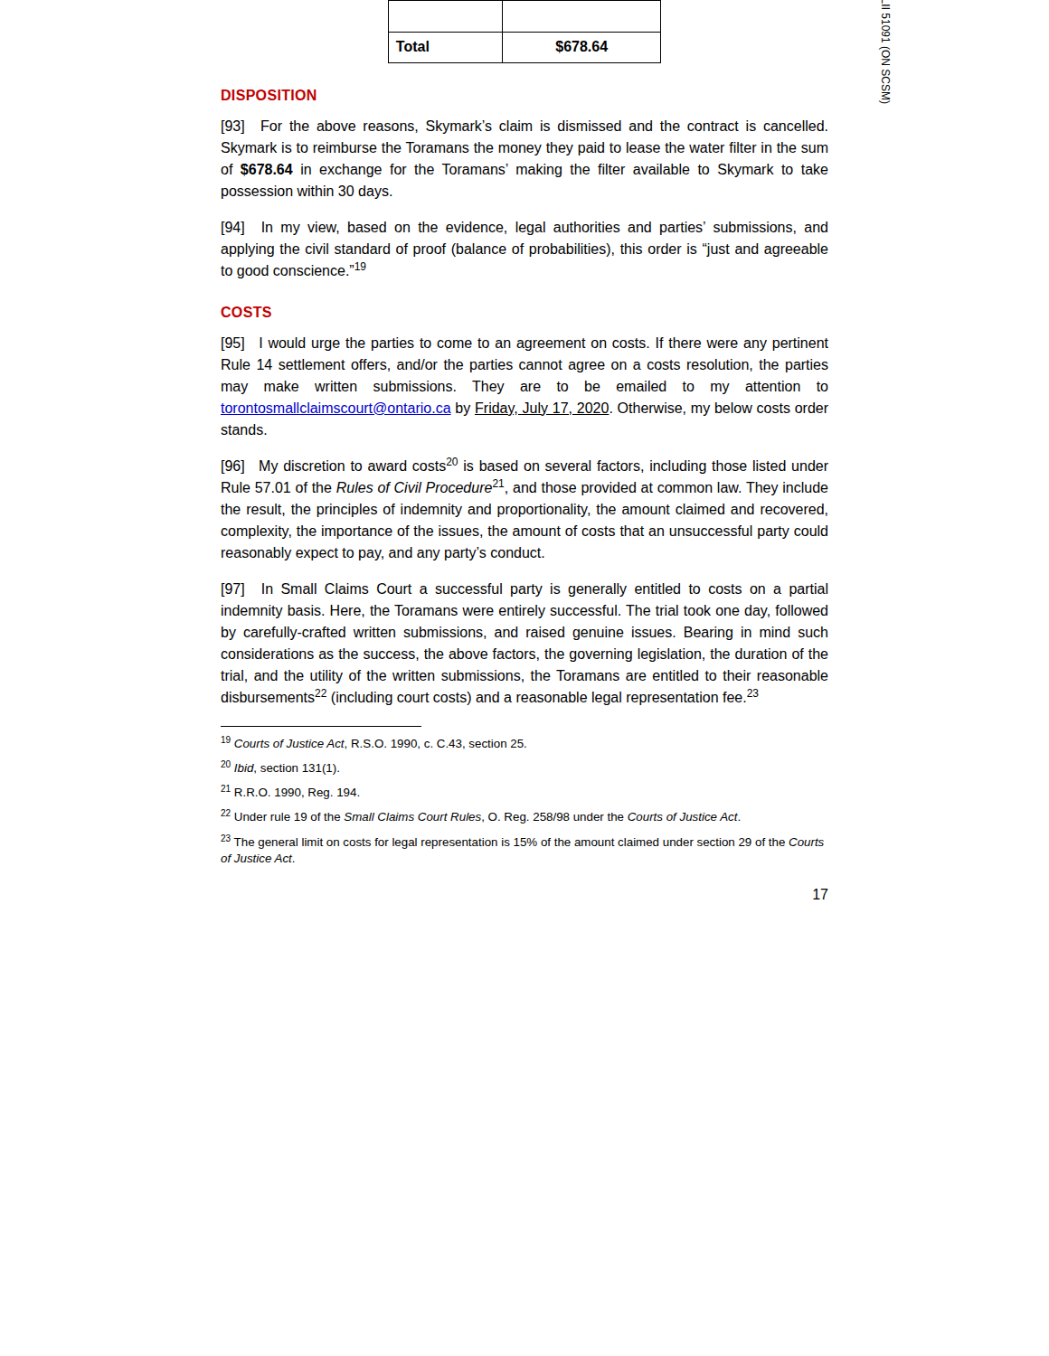2020 CanLII 51091 (ON SCSM)
| Total | $678.64 |
DISPOSITION
[93] For the above reasons, Skymark’s claim is dismissed and the contract is cancelled. Skymark is to reimburse the Toramans the money they paid to lease the water filter in the sum of $678.64 in exchange for the Toramans’ making the filter available to Skymark to take possession within 30 days.
[94] In my view, based on the evidence, legal authorities and parties’ submissions, and applying the civil standard of proof (balance of probabilities), this order is “just and agreeable to good conscience.”19
COSTS
[95] I would urge the parties to come to an agreement on costs. If there were any pertinent Rule 14 settlement offers, and/or the parties cannot agree on a costs resolution, the parties may make written submissions. They are to be emailed to my attention to torontosmallclaimscourt@ontario.ca by Friday, July 17, 2020. Otherwise, my below costs order stands.
[96] My discretion to award costs20 is based on several factors, including those listed under Rule 57.01 of the Rules of Civil Procedure21, and those provided at common law. They include the result, the principles of indemnity and proportionality, the amount claimed and recovered, complexity, the importance of the issues, the amount of costs that an unsuccessful party could reasonably expect to pay, and any party’s conduct.
[97] In Small Claims Court a successful party is generally entitled to costs on a partial indemnity basis. Here, the Toramans were entirely successful. The trial took one day, followed by carefully-crafted written submissions, and raised genuine issues. Bearing in mind such considerations as the success, the above factors, the governing legislation, the duration of the trial, and the utility of the written submissions, the Toramans are entitled to their reasonable disbursements22 (including court costs) and a reasonable legal representation fee.23
19 Courts of Justice Act, R.S.O. 1990, c. C.43, section 25.
20 Ibid, section 131(1).
21 R.R.O. 1990, Reg. 194.
22 Under rule 19 of the Small Claims Court Rules, O. Reg. 258/98 under the Courts of Justice Act.
23 The general limit on costs for legal representation is 15% of the amount claimed under section 29 of the Courts of Justice Act.
17